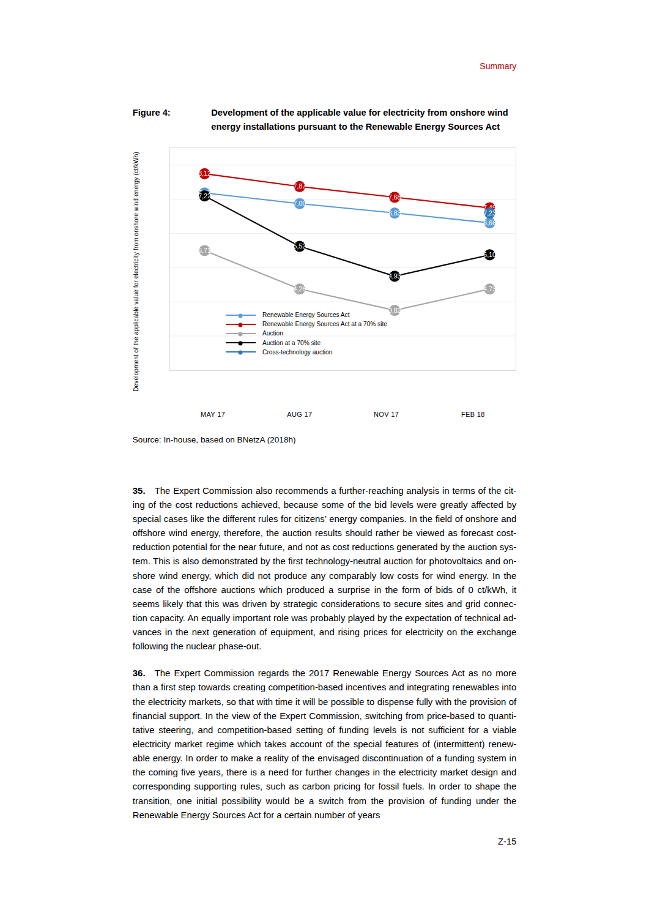Summary
Figure 4:
Development of the applicable value for electricity from onshore wind energy installations pursuant to the Renewable Energy Sources Act
Development of the applicable value for electricity from onshore wind energy (ct/kWh)
8,12 7,87 7,68 7,49 7,37 7,00 6,83 6,66 7,23 7,22 5,52 4,93 6,10 5,71 4,28 3,82 4,73
Renewable Energy Sources Act
Renewable Energy Sources Act at a 70% site
Auction
Auction at a 70% site
Cross-technology auction
MAY 17
AUG 17
NOV 17
FEB 18
Source: In-house, based on BNetzA (2018h)
35. The Expert Commission also recommends a further-reaching analysis in terms of the citing of the cost reductions achieved, because some of the bid levels were greatly affected by special cases like the different rules for citizens’ energy companies. In the field of onshore and offshore wind energy, therefore, the auction results should rather be viewed as forecast cost-reduction potential for the near future, and not as cost reductions generated by the auction system. This is also demonstrated by the first technology-neutral auction for photovoltaics and onshore wind energy, which did not produce any comparably low costs for wind energy. In the case of the offshore auctions which produced a surprise in the form of bids of 0 ct/kWh, it seems likely that this was driven by strategic considerations to secure sites and grid connection capacity. An equally important role was probably played by the expectation of technical advances in the next generation of equipment, and rising prices for electricity on the exchange following the nuclear phase-out.
36. The Expert Commission regards the 2017 Renewable Energy Sources Act as no more than a first step towards creating competition-based incentives and integrating renewables into the electricity markets, so that with time it will be possible to dispense fully with the provision of financial support. In the view of the Expert Commission, switching from price-based to quantitative steering, and competition-based setting of funding levels is not sufficient for a viable electricity market regime which takes account of the special features of (intermittent) renewable energy. In order to make a reality of the envisaged discontinuation of a funding system in the coming five years, there is a need for further changes in the electricity market design and corresponding supporting rules, such as carbon pricing for fossil fuels. In order to shape the transition, one initial possibility would be a switch from the provision of funding under the Renewable Energy Sources Act for a certain number of years
Z-15